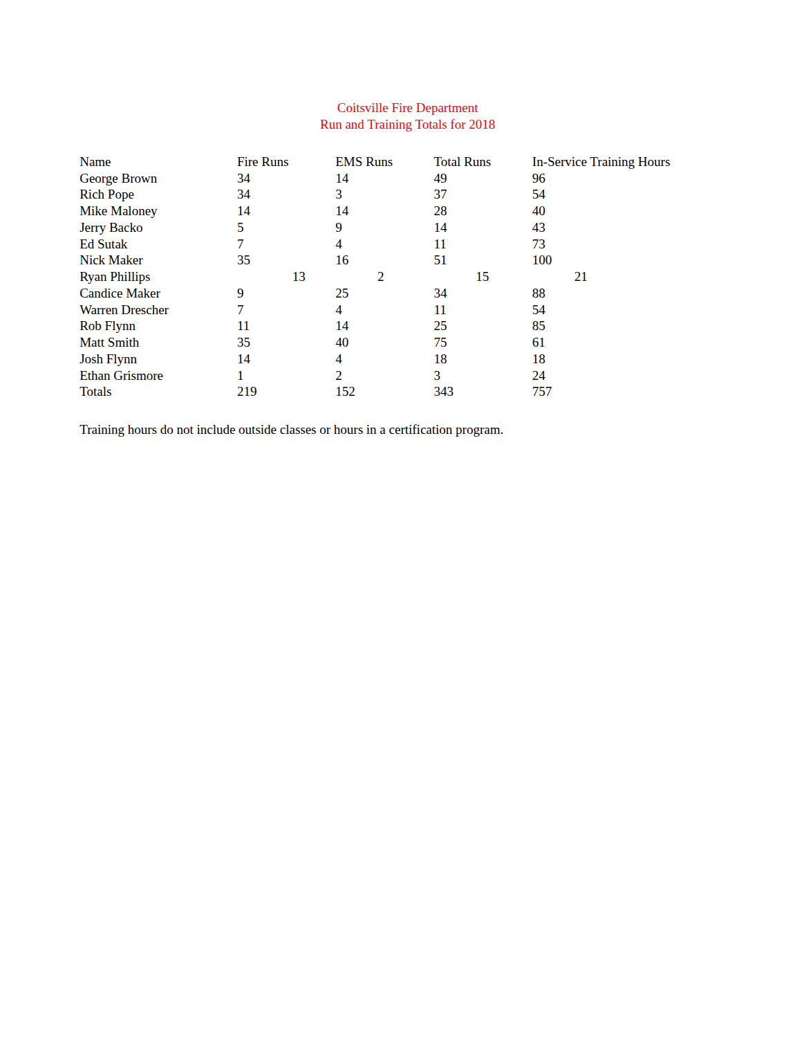Coitsville Fire Department
Run and Training Totals for 2018
| Name | Fire Runs | EMS Runs | Total Runs | In-Service Training Hours |
| --- | --- | --- | --- | --- |
| George Brown | 34 | 14 | 49 | 96 |
| Rich Pope | 34 | 3 | 37 | 54 |
| Mike Maloney | 14 | 14 | 28 | 40 |
| Jerry Backo | 5 | 9 | 14 | 43 |
| Ed Sutak | 7 | 4 | 11 | 73 |
| Nick Maker | 35 | 16 | 51 | 100 |
| Ryan Phillips | 13 | 2 | 15 | 21 |
| Candice Maker | 9 | 25 | 34 | 88 |
| Warren Drescher | 7 | 4 | 11 | 54 |
| Rob Flynn | 11 | 14 | 25 | 85 |
| Matt Smith | 35 | 40 | 75 | 61 |
| Josh Flynn | 14 | 4 | 18 | 18 |
| Ethan Grismore | 1 | 2 | 3 | 24 |
| Totals | 219 | 152 | 343 | 757 |
Training hours do not include outside classes or hours in a certification program.